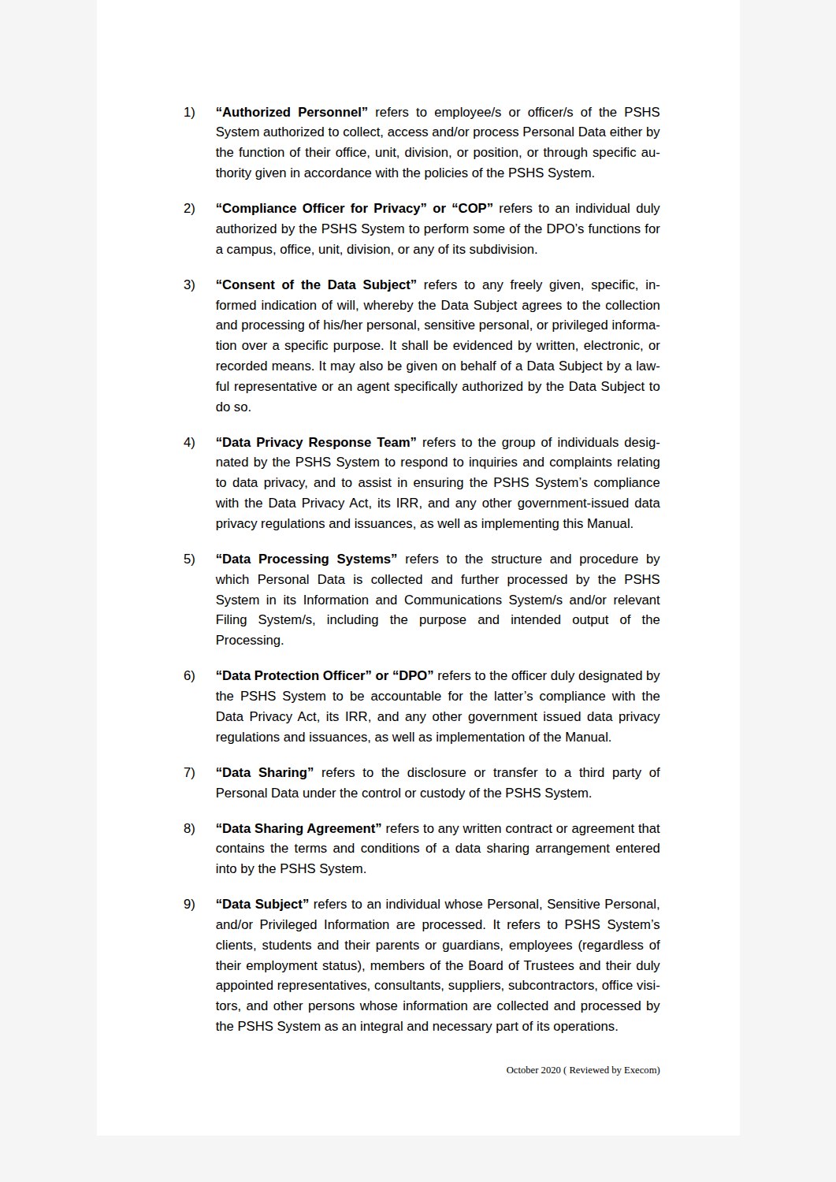“Authorized Personnel” refers to employee/s or officer/s of the PSHS System authorized to collect, access and/or process Personal Data either by the function of their office, unit, division, or position, or through specific authority given in accordance with the policies of the PSHS System.
“Compliance Officer for Privacy” or “COP” refers to an individual duly authorized by the PSHS System to perform some of the DPO’s functions for a campus, office, unit, division, or any of its subdivision.
“Consent of the Data Subject” refers to any freely given, specific, informed indication of will, whereby the Data Subject agrees to the collection and processing of his/her personal, sensitive personal, or privileged information over a specific purpose. It shall be evidenced by written, electronic, or recorded means. It may also be given on behalf of a Data Subject by a lawful representative or an agent specifically authorized by the Data Subject to do so.
“Data Privacy Response Team” refers to the group of individuals designated by the PSHS System to respond to inquiries and complaints relating to data privacy, and to assist in ensuring the PSHS System’s compliance with the Data Privacy Act, its IRR, and any other government-issued data privacy regulations and issuances, as well as implementing this Manual.
“Data Processing Systems” refers to the structure and procedure by which Personal Data is collected and further processed by the PSHS System in its Information and Communications System/s and/or relevant Filing System/s, including the purpose and intended output of the Processing.
“Data Protection Officer” or “DPO” refers to the officer duly designated by the PSHS System to be accountable for the latter’s compliance with the Data Privacy Act, its IRR, and any other government issued data privacy regulations and issuances, as well as implementation of the Manual.
“Data Sharing” refers to the disclosure or transfer to a third party of Personal Data under the control or custody of the PSHS System.
“Data Sharing Agreement” refers to any written contract or agreement that contains the terms and conditions of a data sharing arrangement entered into by the PSHS System.
“Data Subject” refers to an individual whose Personal, Sensitive Personal, and/or Privileged Information are processed. It refers to PSHS System’s clients, students and their parents or guardians, employees (regardless of their employment status), members of the Board of Trustees and their duly appointed representatives, consultants, suppliers, subcontractors, office visitors, and other persons whose information are collected and processed by the PSHS System as an integral and necessary part of its operations.
October 2020 ( Reviewed by Execom)